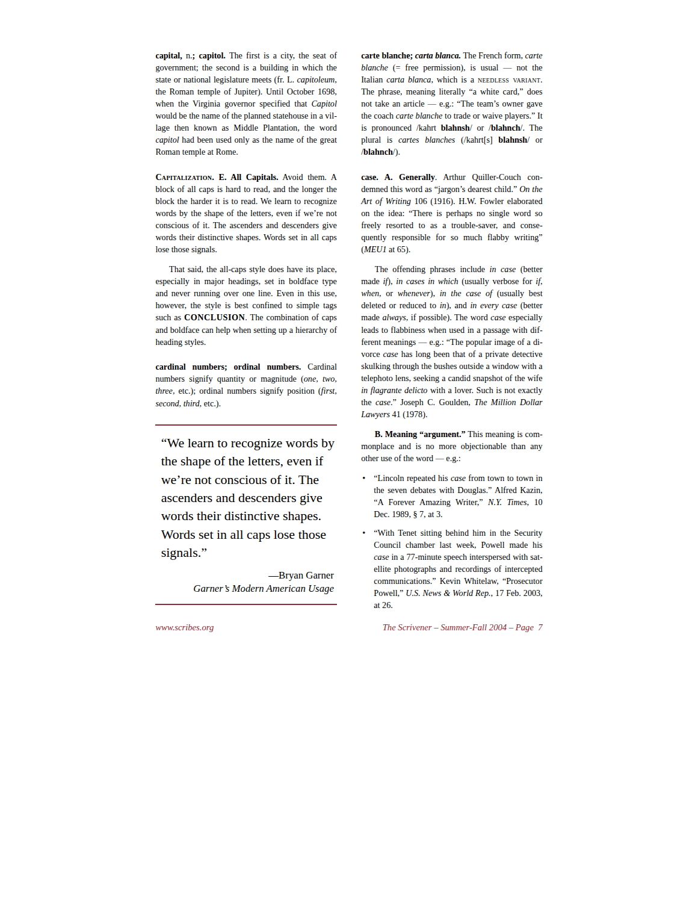capital, n.; capitol. The first is a city, the seat of government; the second is a building in which the state or national legislature meets (fr. L. capitoleum, the Roman temple of Jupiter). Until October 1698, when the Virginia governor specified that Capitol would be the name of the planned statehouse in a village then known as Middle Plantation, the word capitol had been used only as the name of the great Roman temple at Rome.
Capitalization. E. All Capitals. Avoid them. A block of all caps is hard to read, and the longer the block the harder it is to read. We learn to recognize words by the shape of the letters, even if we’re not conscious of it. The ascenders and descenders give words their distinctive shapes. Words set in all caps lose those signals.
That said, the all-caps style does have its place, especially in major headings, set in boldface type and never running over one line. Even in this use, however, the style is best confined to simple tags such as CONCLUSION. The combination of caps and boldface can help when setting up a hierarchy of heading styles.
cardinal numbers; ordinal numbers. Cardinal numbers signify quantity or magnitude (one, two, three, etc.); ordinal numbers signify position (first, second, third, etc.).
“We learn to recognize words by the shape of the letters, even if we’re not conscious of it. The ascenders and descenders give words their distinctive shapes. Words set in all caps lose those signals.”
—Bryan GarnerGarner’s Modern American Usage
carte blanche; carta blanca. The French form, carte blanche (= free permission), is usual — not the Italian carta blanca, which is a needless variant. The phrase, meaning literally “a white card,” does not take an article — e.g.: “The team’s owner gave the coach carte blanche to trade or waive players.” It is pronounced /kahrt blahnsh/ or /blahnch/. The plural is cartes blanches (/kahrt[s] blahnsh/ or /blahnch/).
case. A. Generally. Arthur Quiller-Couch condemned this word as “jargon’s dearest child.” On the Art of Writing 106 (1916). H.W. Fowler elaborated on the idea: “There is perhaps no single word so freely resorted to as a trouble-saver, and consequently responsible for so much flabby writing” (MEU1 at 65).
The offending phrases include in case (better made if), in cases in which (usually verbose for if, when, or whenever), in the case of (usually best deleted or reduced to in), and in every case (better made always, if possible). The word case especially leads to flabbiness when used in a passage with different meanings — e.g.: “The popular image of a divorce case has long been that of a private detective skulking through the bushes outside a window with a telephoto lens, seeking a candid snapshot of the wife in flagrante delicto with a lover. Such is not exactly the case.” Joseph C. Goulden, The Million Dollar Lawyers 41 (1978).
B. Meaning “argument.” This meaning is commonplace and is no more objectionable than any other use of the word — e.g.:
“Lincoln repeated his case from town to town in the seven debates with Douglas.” Alfred Kazin, “A Forever Amazing Writer,” N.Y. Times, 10 Dec. 1989, § 7, at 3.
“With Tenet sitting behind him in the Security Council chamber last week, Powell made his case in a 77-minute speech interspersed with satellite photographs and recordings of intercepted communications.” Kevin Whitelaw, “Prosecutor Powell,” U.S. News & World Rep., 17 Feb. 2003, at 26.
www.scribes.org
The Scrivener – Summer-Fall 2004 – Page 7